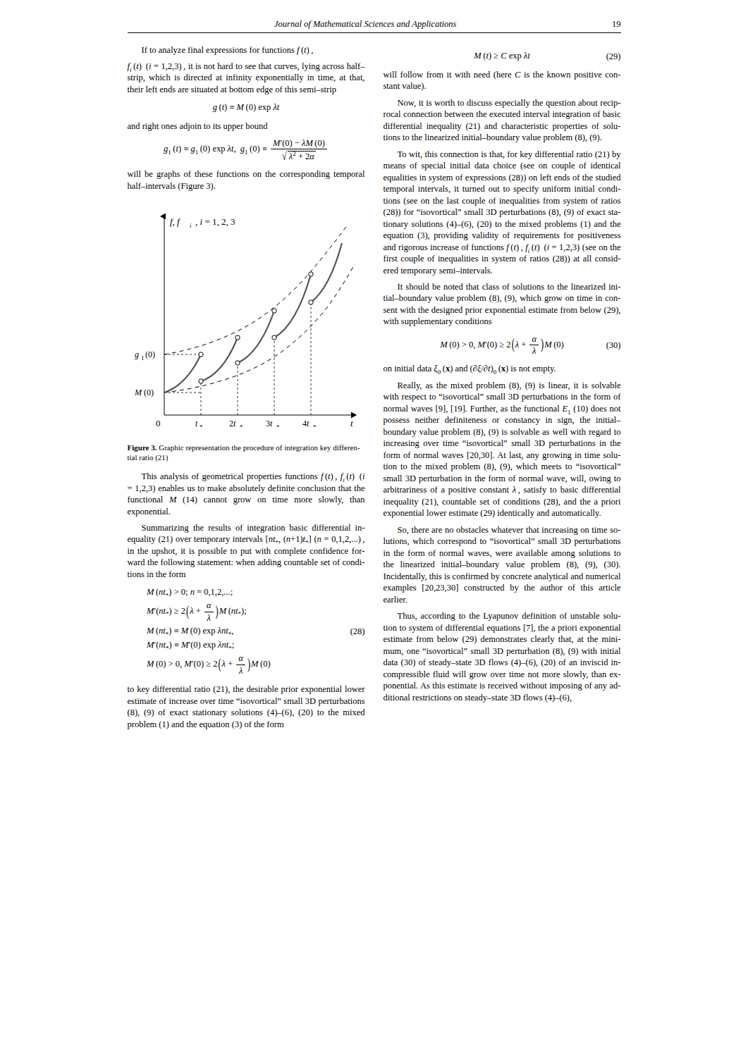Journal of Mathematical Sciences and Applications
19
If to analyze final expressions for functions f (t) ,
fi (t)  (i = 1,2,3) , it is not hard to see that curves, lying across half–strip, which is directed at infinity exponentially in time, at that, their left ends are situated at bottom edge of this semi–strip
g (t) ≡ M (0) exp λt
and right ones adjoin to its upper bound
g1 (t) ≡ g1 (0) exp λt, g1 (0) ≡ M′(0) − λM (0)√λ2 + 2α
will be graphs of these functions on the corresponding temporal half–intervals (Figure 3).
f, f i , i = 1, 2, 3 t 0 g 1 (0) M (0) t * 2t * 3t * 4t *
Figure 3. Graphic representation the procedure of integration key differential ratio (21)
This analysis of geometrical properties functions f (t) , fi (t)  (i = 1,2,3) enables us to make absolutely definite conclusion that the functional M (14) cannot grow on time more slowly, than exponential.
Summarizing the results of integration basic differential inequality (21) over temporary intervals [nt*, (n+1)t*] (n = 0,1,2,...) , in the upshot, it is possible to put with complete confidence forward the following statement: when adding countable set of conditions in the form
M (nt*) > 0; n = 0,1,2,...;
M′(nt*) ≥ 2(λ + αλ) M (nt*);
M (nt*) ≡ M (0) exp λnt*,
M′(nt*) ≡ M′(0) exp λnt*;
M (0) > 0, M′(0) ≥ 2(λ + αλ) M (0)
(28)
to key differential ratio (21), the desirable prior exponential lower estimate of increase over time “isovortical” small 3D perturbations (8), (9) of exact stationary solutions (4)–(6), (20) to the mixed problem (1) and the equation (3) of the form
M (t) ≥ C exp λt (29)
will follow from it with need (here C is the known positive constant value).
Now, it is worth to discuss especially the question about reciprocal connection between the executed interval integration of basic differential inequality (21) and characteristic properties of solutions to the linearized initial–boundary value problem (8), (9).
To wit, this connection is that, for key differential ratio (21) by means of special initial data choice (see on couple of identical equalities in system of expressions (28)) on left ends of the studied temporal intervals, it turned out to specify uniform initial conditions (see on the last couple of inequalities from system of ratios (28)) for “isovortical” small 3D perturbations (8), (9) of exact stationary solutions (4)–(6), (20) to the mixed problems (1) and the equation (3), providing validity of requirements for positiveness and rigorous increase of functions f (t) , fi (t)  (i = 1,2,3) (see on the first couple of inequalities in system of ratios (28)) at all considered temporary semi–intervals.
It should be noted that class of solutions to the linearized initial–boundary value problem (8), (9), which grow on time in consent with the designed prior exponential estimate from below (29), with supplementary conditions
M (0) > 0, M′(0) ≥ 2(λ + αλ) M (0) (30)
on initial data ξ0 (x) and (∂ξ/∂t)0 (x) is not empty.
Really, as the mixed problem (8), (9) is linear, it is solvable with respect to “isovortical” small 3D perturbations in the form of normal waves [9], [19]. Further, as the functional E1 (10) does not possess neither definiteness or constancy in sign, the initial–boundary value problem (8), (9) is solvable as well with regard to increasing over time “isovortical” small 3D perturbations in the form of normal waves [20,30]. At last, any growing in time solution to the mixed problem (8), (9), which meets to “isovortical” small 3D perturbation in the form of normal wave, will, owing to arbitrariness of a positive constant λ , satisfy to basic differential inequality (21), countable set of conditions (28), and the a priori exponential lower estimate (29) identically and automatically.
So, there are no obstacles whatever that increasing on time solutions, which correspond to “isovortical” small 3D perturbations in the form of normal waves, were available among solutions to the linearized initial–boundary value problem (8), (9), (30). Incidentally, this is confirmed by concrete analytical and numerical examples [20,23,30] constructed by the author of this article earlier.
Thus, according to the Lyapunov definition of unstable solution to system of differential equations [7], the a priori exponential estimate from below (29) demonstrates clearly that, at the minimum, one “isovortical” small 3D perturbation (8), (9) with initial data (30) of steady–state 3D flows (4)–(6), (20) of an inviscid incompressible fluid will grow over time not more slowly, than exponential. As this estimate is received without imposing of any additional restrictions on steady–state 3D flows (4)–(6),